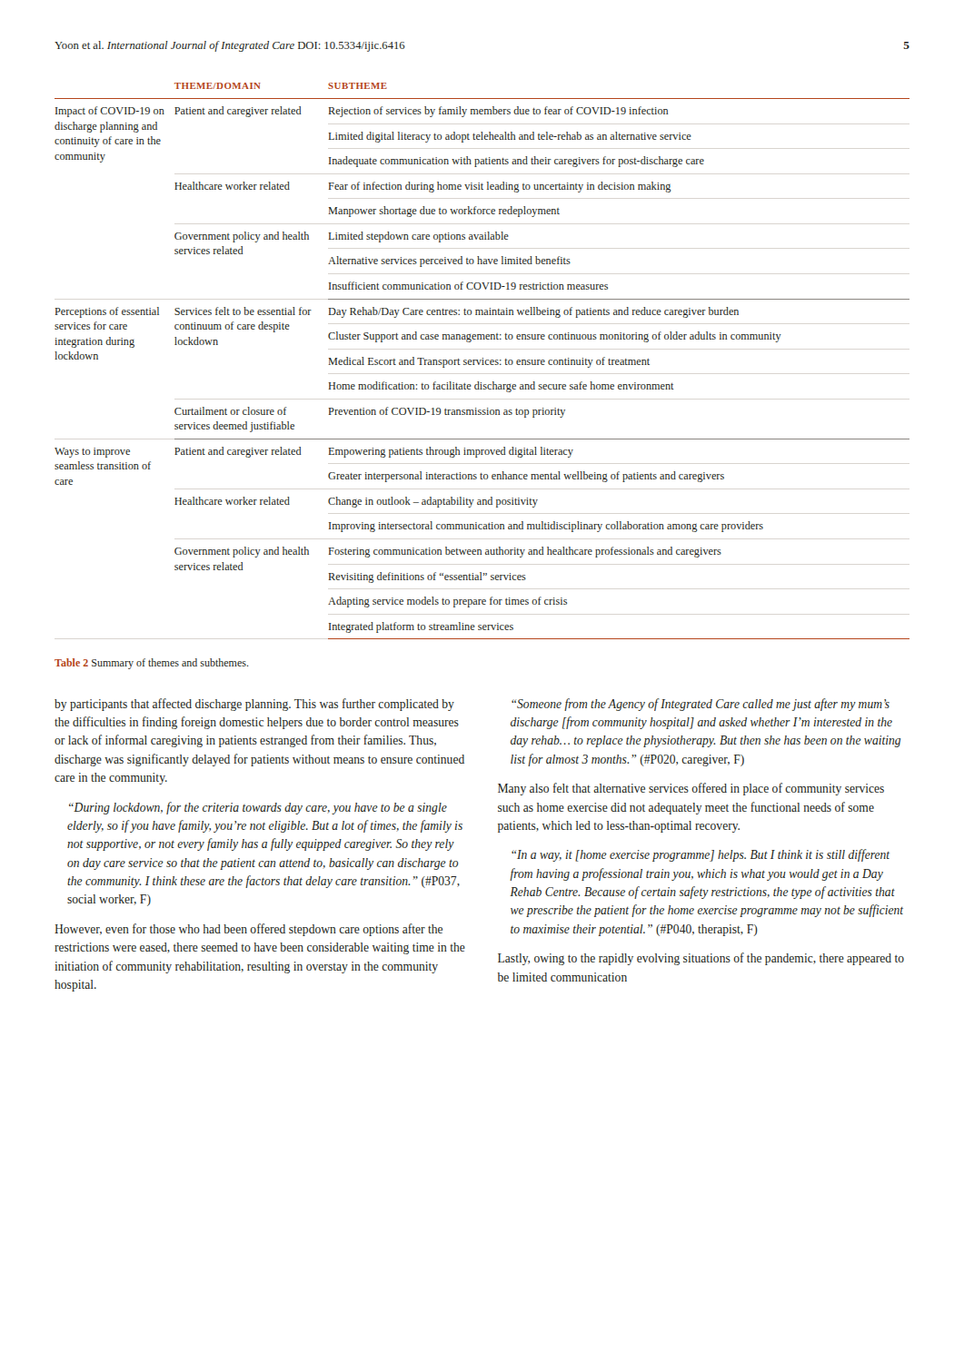Yoon et al. International Journal of Integrated Care DOI: 10.5334/ijic.6416
5
| | THEME/DOMAIN | SUBTHEME |
| --- | --- | --- |
| Impact of COVID-19 on discharge planning and continuity of care in the community | Patient and caregiver related | Rejection of services by family members due to fear of COVID-19 infection |
| Limited digital literacy to adopt telehealth and tele-rehab as an alternative service |
| Inadequate communication with patients and their caregivers for post-discharge care |
| Healthcare worker related | Fear of infection during home visit leading to uncertainty in decision making |
| Manpower shortage due to workforce redeployment |
| Government policy and health services related | Limited stepdown care options available |
| Alternative services perceived to have limited benefits |
| Insufficient communication of COVID-19 restriction measures |
| Perceptions of essential services for care integration during lockdown | Services felt to be essential for continuum of care despite lockdown | Day Rehab/Day Care centres: to maintain wellbeing of patients and reduce caregiver burden |
| Cluster Support and case management: to ensure continuous monitoring of older adults in community |
| Medical Escort and Transport services: to ensure continuity of treatment |
| Home modification: to facilitate discharge and secure safe home environment |
| Curtailment or closure of services deemed justifiable | Prevention of COVID-19 transmission as top priority |
| Ways to improve seamless transition of care | Patient and caregiver related | Empowering patients through improved digital literacy |
| Greater interpersonal interactions to enhance mental wellbeing of patients and caregivers |
| Healthcare worker related | Change in outlook – adaptability and positivity |
| Improving intersectoral communication and multidisciplinary collaboration among care providers |
| Government policy and health services related | Fostering communication between authority and healthcare professionals and caregivers |
| Revisiting definitions of “essential” services |
| Adapting service models to prepare for times of crisis |
| Integrated platform to streamline services |
Table 2 Summary of themes and subthemes.
by participants that affected discharge planning. This was further complicated by the difficulties in finding foreign domestic helpers due to border control measures or lack of informal caregiving in patients estranged from their families. Thus, discharge was significantly delayed for patients without means to ensure continued care in the community.
“During lockdown, for the criteria towards day care, you have to be a single elderly, so if you have family, you’re not eligible. But a lot of times, the family is not supportive, or not every family has a fully equipped caregiver. So they rely on day care service so that the patient can attend to, basically can discharge to the community. I think these are the factors that delay care transition.” (#P037, social worker, F)
However, even for those who had been offered stepdown care options after the restrictions were eased, there seemed to have been considerable waiting time in the initiation of community rehabilitation, resulting in overstay in the community hospital.
“Someone from the Agency of Integrated Care called me just after my mum’s discharge [from community hospital] and asked whether I’m interested in the day rehab… to replace the physiotherapy. But then she has been on the waiting list for almost 3 months.” (#P020, caregiver, F)
Many also felt that alternative services offered in place of community services such as home exercise did not adequately meet the functional needs of some patients, which led to less-than-optimal recovery.
“In a way, it [home exercise programme] helps. But I think it is still different from having a professional train you, which is what you would get in a Day Rehab Centre. Because of certain safety restrictions, the type of activities that we prescribe the patient for the home exercise programme may not be sufficient to maximise their potential.” (#P040, therapist, F)
Lastly, owing to the rapidly evolving situations of the pandemic, there appeared to be limited communication